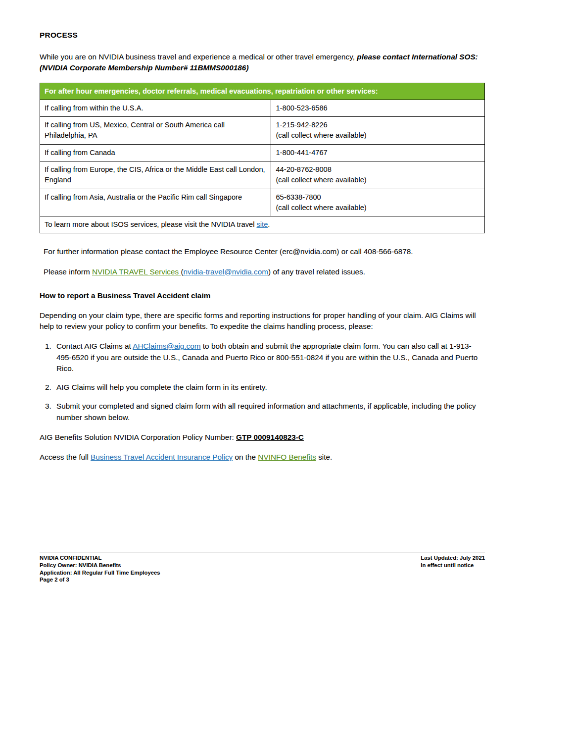PROCESS
While you are on NVIDIA business travel and experience a medical or other travel emergency, please contact International SOS: (NVIDIA Corporate Membership Number# 11BMMS000186)
| For after hour emergencies, doctor referrals, medical evacuations, repatriation or other services: |
| --- |
| If calling from within the U.S.A. | 1-800-523-6586 |
| If calling from US, Mexico, Central or South America call Philadelphia, PA | 1-215-942-8226 (call collect where available) |
| If calling from Canada | 1-800-441-4767 |
| If calling from Europe, the CIS, Africa or the Middle East call London, England | 44-20-8762-8008 (call collect where available) |
| If calling from Asia, Australia or the Pacific Rim call Singapore | 65-6338-7800 (call collect where available) |
| To learn more about ISOS services, please visit the NVIDIA travel site . |
For further information please contact the Employee Resource Center (erc@nvidia.com) or call 408-566-6878.
Please inform NVIDIA TRAVEL Services (nvidia-travel@nvidia.com) of any travel related issues.
How to report a Business Travel Accident claim
Depending on your claim type, there are specific forms and reporting instructions for proper handling of your claim. AIG Claims will help to review your policy to confirm your benefits. To expedite the claims handling process, please:
Contact AIG Claims at AHClaims@aig.com to both obtain and submit the appropriate claim form. You can also call at 1-913-495-6520 if you are outside the U.S., Canada and Puerto Rico or 800-551-0824 if you are within the U.S., Canada and Puerto Rico.
AIG Claims will help you complete the claim form in its entirety.
Submit your completed and signed claim form with all required information and attachments, if applicable, including the policy number shown below.
AIG Benefits Solution NVIDIA Corporation Policy Number: GTP 0009140823-C
Access the full Business Travel Accident Insurance Policy on the NVINFO Benefits site.
NVIDIA CONFIDENTIAL
Policy Owner: NVIDIA Benefits
Application: All Regular Full Time Employees
Page 2 of 3
Last Updated: July 2021
In effect until notice